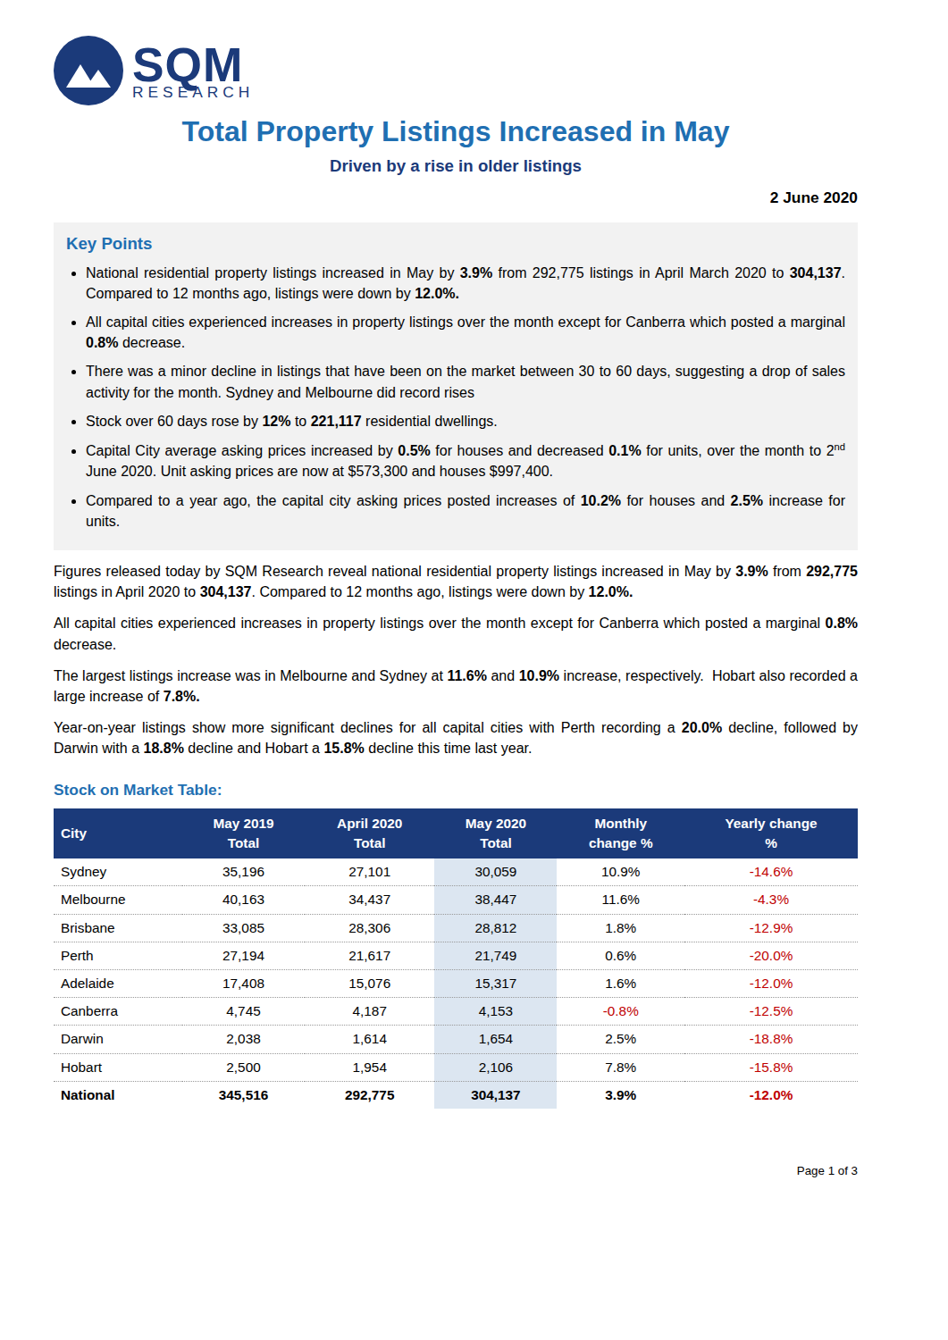SQM RESEARCH
Total Property Listings Increased in May
Driven by a rise in older listings
2 June 2020
Key Points
National residential property listings increased in May by 3.9% from 292,775 listings in April March 2020 to 304,137. Compared to 12 months ago, listings were down by 12.0%.
All capital cities experienced increases in property listings over the month except for Canberra which posted a marginal 0.8% decrease.
There was a minor decline in listings that have been on the market between 30 to 60 days, suggesting a drop of sales activity for the month. Sydney and Melbourne did record rises
Stock over 60 days rose by 12% to 221,117 residential dwellings.
Capital City average asking prices increased by 0.5% for houses and decreased 0.1% for units, over the month to 2nd June 2020. Unit asking prices are now at $573,300 and houses $997,400.
Compared to a year ago, the capital city asking prices posted increases of 10.2% for houses and 2.5% increase for units.
Figures released today by SQM Research reveal national residential property listings increased in May by 3.9% from 292,775 listings in April 2020 to 304,137. Compared to 12 months ago, listings were down by 12.0%.
All capital cities experienced increases in property listings over the month except for Canberra which posted a marginal 0.8% decrease.
The largest listings increase was in Melbourne and Sydney at 11.6% and 10.9% increase, respectively. Hobart also recorded a large increase of 7.8%.
Year-on-year listings show more significant declines for all capital cities with Perth recording a 20.0% decline, followed by Darwin with a 18.8% decline and Hobart a 15.8% decline this time last year.
Stock on Market Table:
| City | May 2019 Total | April 2020 Total | May 2020 Total | Monthly change % | Yearly change % |
| --- | --- | --- | --- | --- | --- |
| Sydney | 35,196 | 27,101 | 30,059 | 10.9% | -14.6% |
| Melbourne | 40,163 | 34,437 | 38,447 | 11.6% | -4.3% |
| Brisbane | 33,085 | 28,306 | 28,812 | 1.8% | -12.9% |
| Perth | 27,194 | 21,617 | 21,749 | 0.6% | -20.0% |
| Adelaide | 17,408 | 15,076 | 15,317 | 1.6% | -12.0% |
| Canberra | 4,745 | 4,187 | 4,153 | -0.8% | -12.5% |
| Darwin | 2,038 | 1,614 | 1,654 | 2.5% | -18.8% |
| Hobart | 2,500 | 1,954 | 2,106 | 7.8% | -15.8% |
| National | 345,516 | 292,775 | 304,137 | 3.9% | -12.0% |
Page 1 of 3